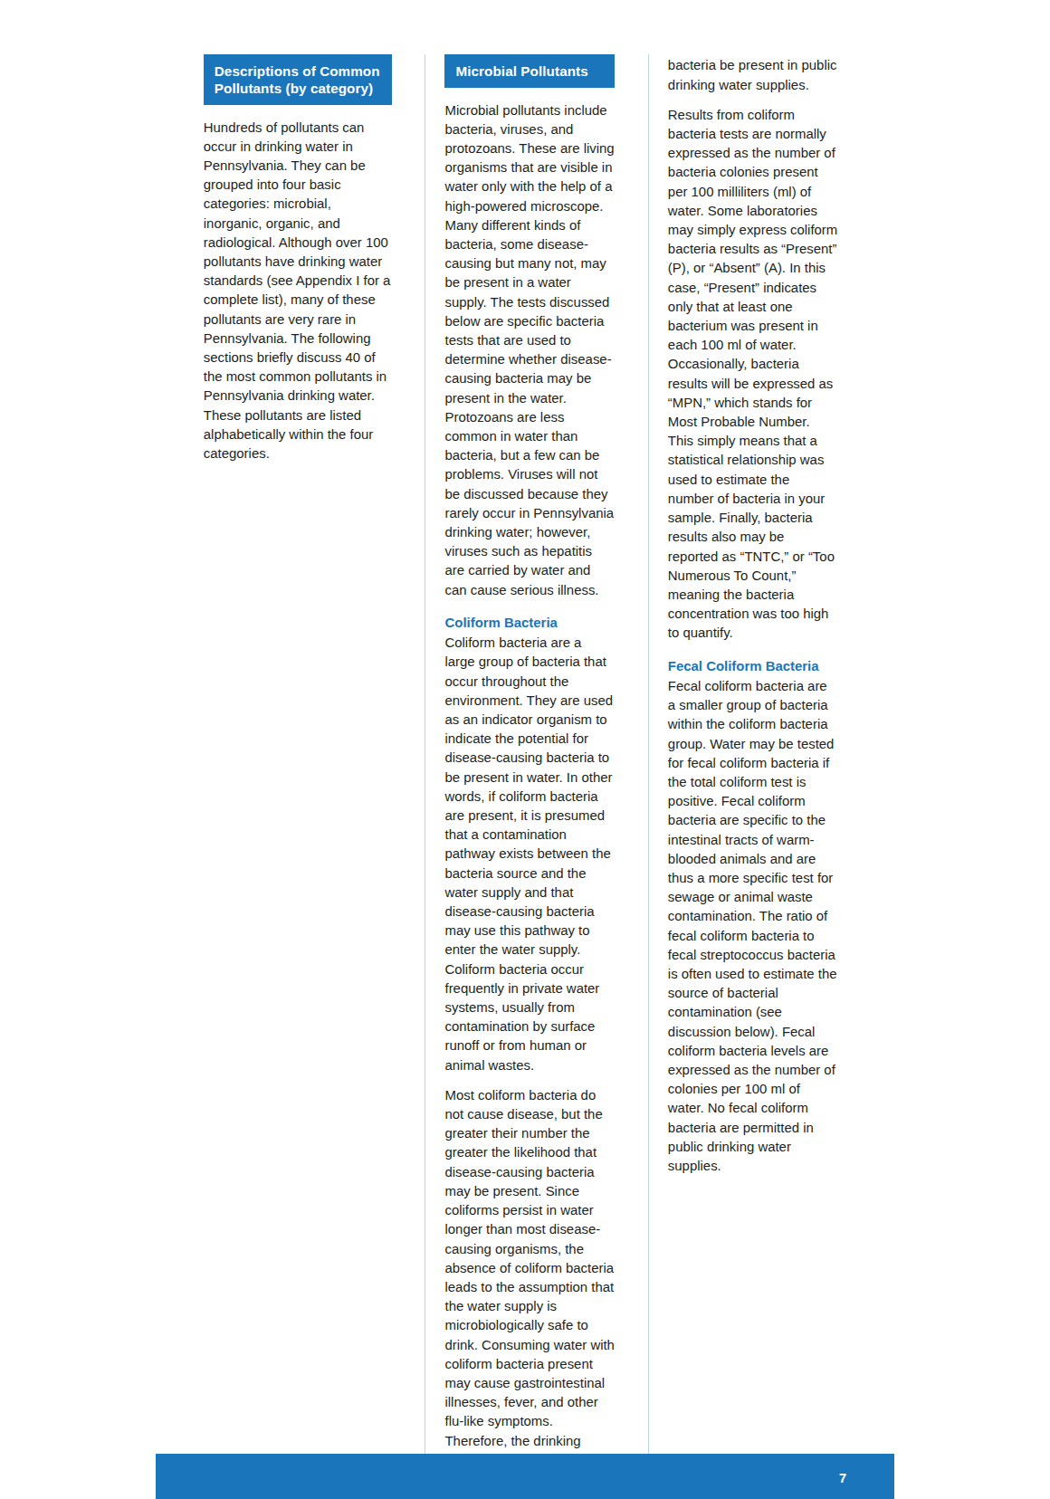Descriptions of Common
Pollutants (by category)
Hundreds of pollutants can occur in drinking water in Pennsylvania. They can be grouped into four basic categories: microbial, inorganic, organic, and radiological. Although over 100 pollutants have drinking water standards (see Appendix I for a complete list), many of these pollutants are very rare in Pennsylvania. The following sections briefly discuss 40 of the most common pollutants in Pennsylvania drinking water. These pollutants are listed alphabetically within the four categories.
Microbial Pollutants
Microbial pollutants include bacteria, viruses, and protozoans. These are living organisms that are visible in water only with the help of a high-powered microscope. Many different kinds of bacteria, some disease-causing but many not, may be present in a water supply. The tests discussed below are specific bacteria tests that are used to determine whether disease-causing bacteria may be present in the water. Protozoans are less common in water than bacteria, but a few can be problems. Viruses will not be discussed because they rarely occur in Pennsylvania drinking water; however, viruses such as hepatitis are carried by water and can cause serious illness.
Coliform Bacteria
Coliform bacteria are a large group of bacteria that occur throughout the environment. They are used as an indicator organism to indicate the potential for disease-causing bacteria to be present in water. In other words, if coliform bacteria are present, it is presumed that a contamination pathway exists between the bacteria source and the water supply and that disease-causing bacteria may use this pathway to enter the water supply. Coliform bacteria occur frequently in private water systems, usually from contamination by surface runoff or from human or animal wastes.
Most coliform bacteria do not cause disease, but the greater their number the greater the likelihood that disease-causing bacteria may be present. Since coliforms persist in water longer than most disease-causing organisms, the absence of coliform bacteria leads to the assumption that the water supply is microbiologically safe to drink. Consuming water with coliform bacteria present may cause gastrointestinal illnesses, fever, and other flu-like symptoms. Therefore, the drinking water standard requires that no coliform
bacteria be present in public drinking water supplies.
Results from coliform bacteria tests are normally expressed as the number of bacteria colonies present per 100 milliliters (ml) of water. Some laboratories may simply express coliform bacteria results as “Present” (P), or “Absent” (A). In this case, “Present” indicates only that at least one bacterium was present in each 100 ml of water. Occasionally, bacteria results will be expressed as “MPN,” which stands for Most Probable Number. This simply means that a statistical relationship was used to estimate the number of bacteria in your sample. Finally, bacteria results also may be reported as “TNTC,” or “Too Numerous To Count,” meaning the bacteria concentration was too high to quantify.
Fecal Coliform Bacteria
Fecal coliform bacteria are a smaller group of bacteria within the coliform bacteria group. Water may be tested for fecal coliform bacteria if the total coliform test is positive. Fecal coliform bacteria are specific to the intestinal tracts of warm-blooded animals and are thus a more specific test for sewage or animal waste contamination. The ratio of fecal coliform bacteria to fecal streptococcus bacteria is often used to estimate the source of bacterial contamination (see discussion below). Fecal coliform bacteria levels are expressed as the number of colonies per 100 ml of water. No fecal coliform bacteria are permitted in public drinking water supplies.
7